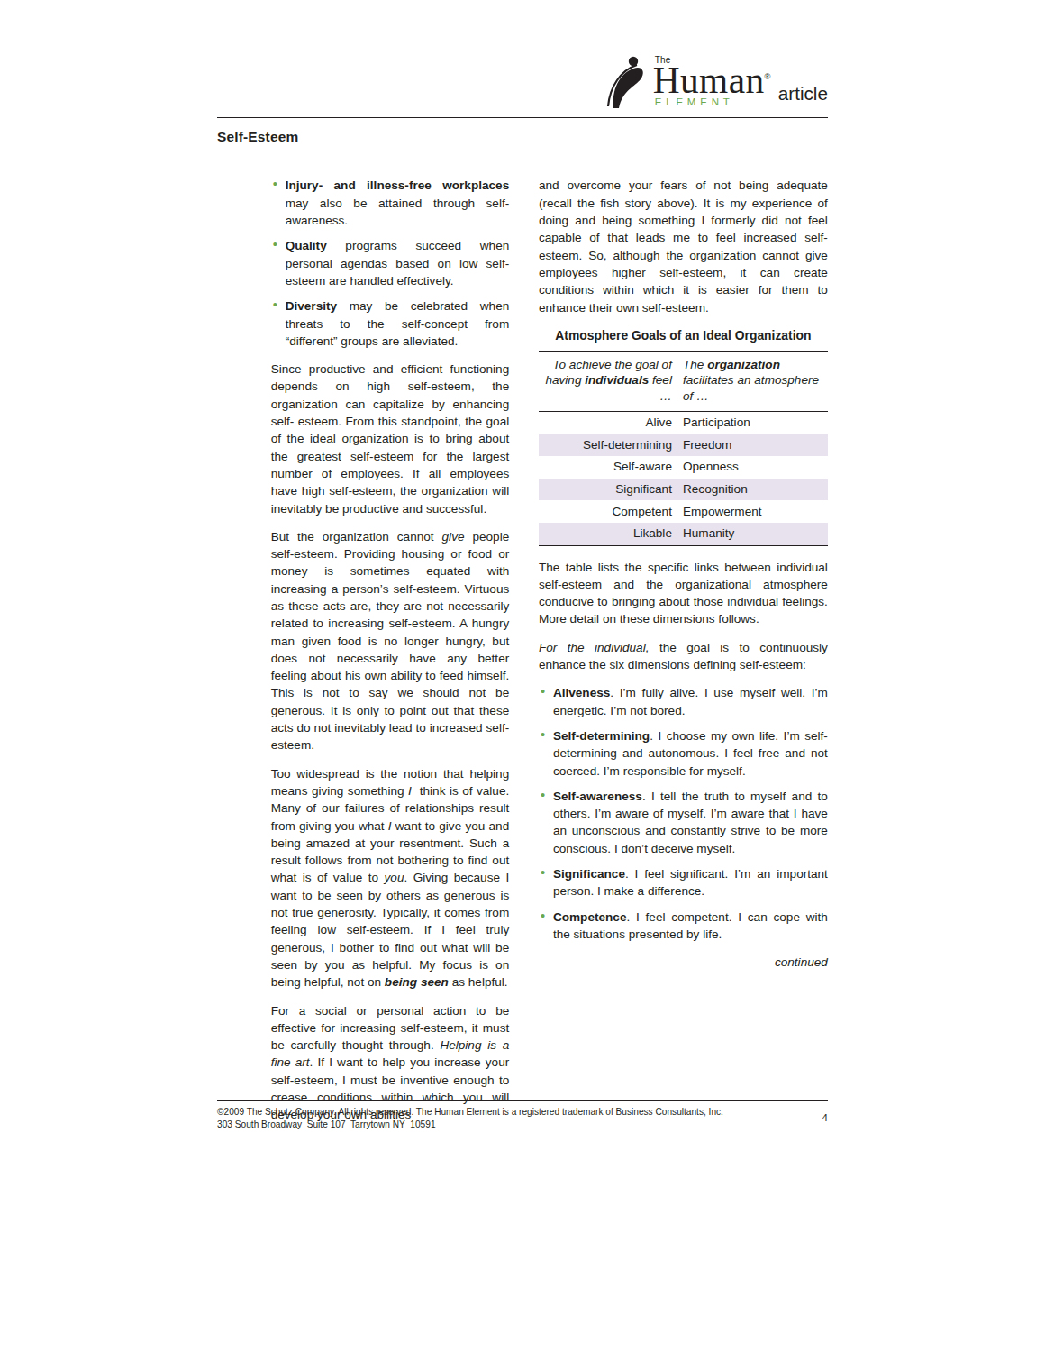The
Human®
ELEMENT
article
Self-Esteem
Injury- and illness-free workplaces may also be attained through self-awareness.
Quality programs succeed when personal agendas based on low self-esteem are handled effectively.
Diversity may be celebrated when threats to the self-concept from “different” groups are alleviated.
Since productive and efficient functioning depends on high self-esteem, the organization can capitalize by enhancing self- esteem. From this standpoint, the goal of the ideal organization is to bring about the greatest self-esteem for the largest number of employees. If all employees have high self-esteem, the organization will inevitably be productive and successful.
But the organization cannot give people self-esteem. Providing housing or food or money is sometimes equated with increasing a person’s self-esteem. Virtuous as these acts are, they are not necessarily related to increasing self-esteem. A hungry man given food is no longer hungry, but does not necessarily have any better feeling about his own ability to feed himself. This is not to say we should not be generous. It is only to point out that these acts do not inevitably lead to increased self-esteem.
Too widespread is the notion that helping means giving something I think is of value. Many of our failures of relationships result from giving you what I want to give you and being amazed at your resentment. Such a result follows from not bothering to find out what is of value to you. Giving because I want to be seen by others as generous is not true generosity. Typically, it comes from feeling low self-esteem. If I feel truly generous, I bother to find out what will be seen by you as helpful. My focus is on being helpful, not on being seen as helpful.
For a social or personal action to be effective for increasing self-esteem, it must be carefully thought through. Helping is a fine art. If I want to help you increase your self-esteem, I must be inventive enough to crease conditions within which you will develop your own abilities
and overcome your fears of not being adequate (recall the fish story above). It is my experience of doing and being something I formerly did not feel capable of that leads me to feel increased self-esteem. So, although the organization cannot give employees higher self-esteem, it can create conditions within which it is easier for them to enhance their own self-esteem.
Atmosphere Goals of an Ideal Organization
| To achieve the goal of having individuals feel … | The organization facilitates an atmosphere of … |
| --- | --- |
| Alive | Participation |
| Self-determining | Freedom |
| Self-aware | Openness |
| Significant | Recognition |
| Competent | Empowerment |
| Likable | Humanity |
The table lists the specific links between individual self-esteem and the organizational atmosphere conducive to bringing about those individual feelings. More detail on these dimensions follows.
For the individual, the goal is to continuously enhance the six dimensions defining self-esteem:
Aliveness. I’m fully alive. I use myself well. I’m energetic. I’m not bored.
Self-determining. I choose my own life. I’m self-determining and autonomous. I feel free and not coerced. I’m responsible for myself.
Self-awareness. I tell the truth to myself and to others. I’m aware of myself. I’m aware that I have an unconscious and constantly strive to be more conscious. I don’t deceive myself.
Significance. I feel significant. I’m an important person. I make a difference.
Competence. I feel competent. I can cope with the situations presented by life.
continued
4
©2009 The Schutz Company. All rights reserved. The Human Element is a registered trademark of Business Consultants, Inc.
303 South Broadway Suite 107 Tarrytown NY 10591